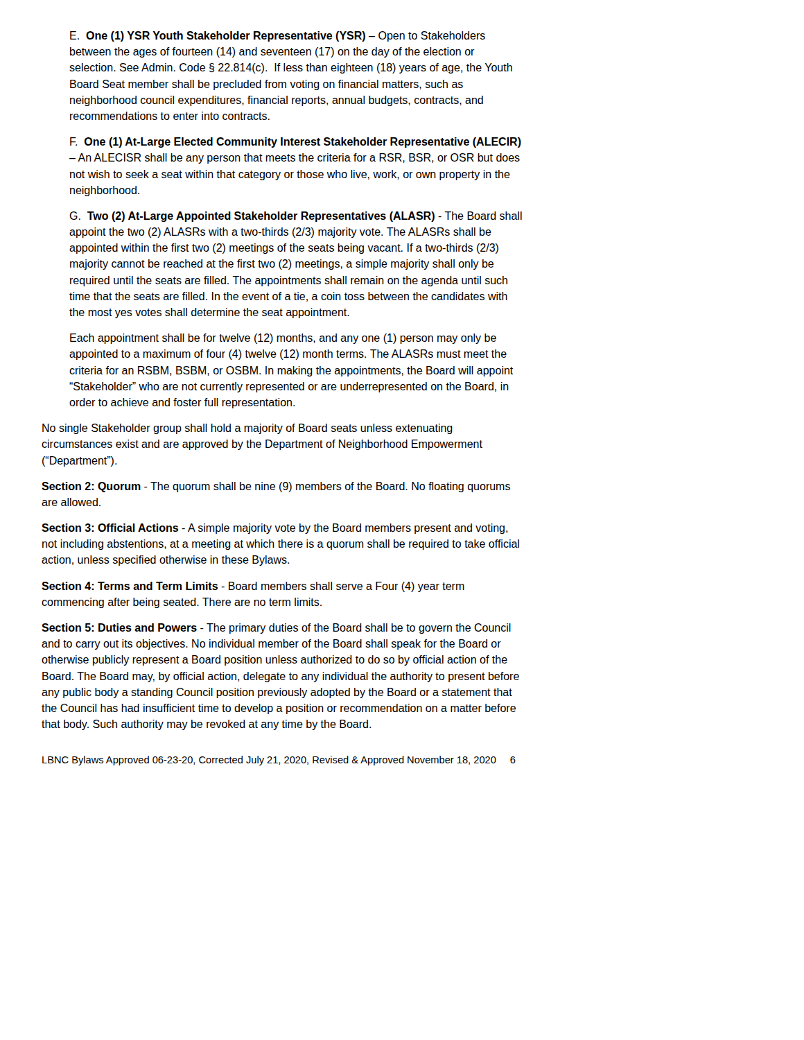E. One (1) YSR Youth Stakeholder Representative (YSR) – Open to Stakeholders between the ages of fourteen (14) and seventeen (17) on the day of the election or selection. See Admin. Code § 22.814(c). If less than eighteen (18) years of age, the Youth Board Seat member shall be precluded from voting on financial matters, such as neighborhood council expenditures, financial reports, annual budgets, contracts, and recommendations to enter into contracts.
F. One (1) At-Large Elected Community Interest Stakeholder Representative (ALECIR) – An ALECISR shall be any person that meets the criteria for a RSR, BSR, or OSR but does not wish to seek a seat within that category or those who live, work, or own property in the neighborhood.
G. Two (2) At-Large Appointed Stakeholder Representatives (ALASR) - The Board shall appoint the two (2) ALASRs with a two-thirds (2/3) majority vote. The ALASRs shall be appointed within the first two (2) meetings of the seats being vacant. If a two-thirds (2/3) majority cannot be reached at the first two (2) meetings, a simple majority shall only be required until the seats are filled. The appointments shall remain on the agenda until such time that the seats are filled. In the event of a tie, a coin toss between the candidates with the most yes votes shall determine the seat appointment.
Each appointment shall be for twelve (12) months, and any one (1) person may only be appointed to a maximum of four (4) twelve (12) month terms. The ALASRs must meet the criteria for an RSBM, BSBM, or OSBM. In making the appointments, the Board will appoint “Stakeholder” who are not currently represented or are underrepresented on the Board, in order to achieve and foster full representation.
No single Stakeholder group shall hold a majority of Board seats unless extenuating circumstances exist and are approved by the Department of Neighborhood Empowerment (“Department”).
Section 2: Quorum - The quorum shall be nine (9) members of the Board. No floating quorums are allowed.
Section 3: Official Actions - A simple majority vote by the Board members present and voting, not including abstentions, at a meeting at which there is a quorum shall be required to take official action, unless specified otherwise in these Bylaws.
Section 4: Terms and Term Limits - Board members shall serve a Four (4) year term commencing after being seated. There are no term limits.
Section 5: Duties and Powers - The primary duties of the Board shall be to govern the Council and to carry out its objectives. No individual member of the Board shall speak for the Board or otherwise publicly represent a Board position unless authorized to do so by official action of the Board. The Board may, by official action, delegate to any individual the authority to present before any public body a standing Council position previously adopted by the Board or a statement that the Council has had insufficient time to develop a position or recommendation on a matter before that body. Such authority may be revoked at any time by the Board.
LBNC Bylaws Approved 06-23-20, Corrected July 21, 2020, Revised & Approved November 18, 20206